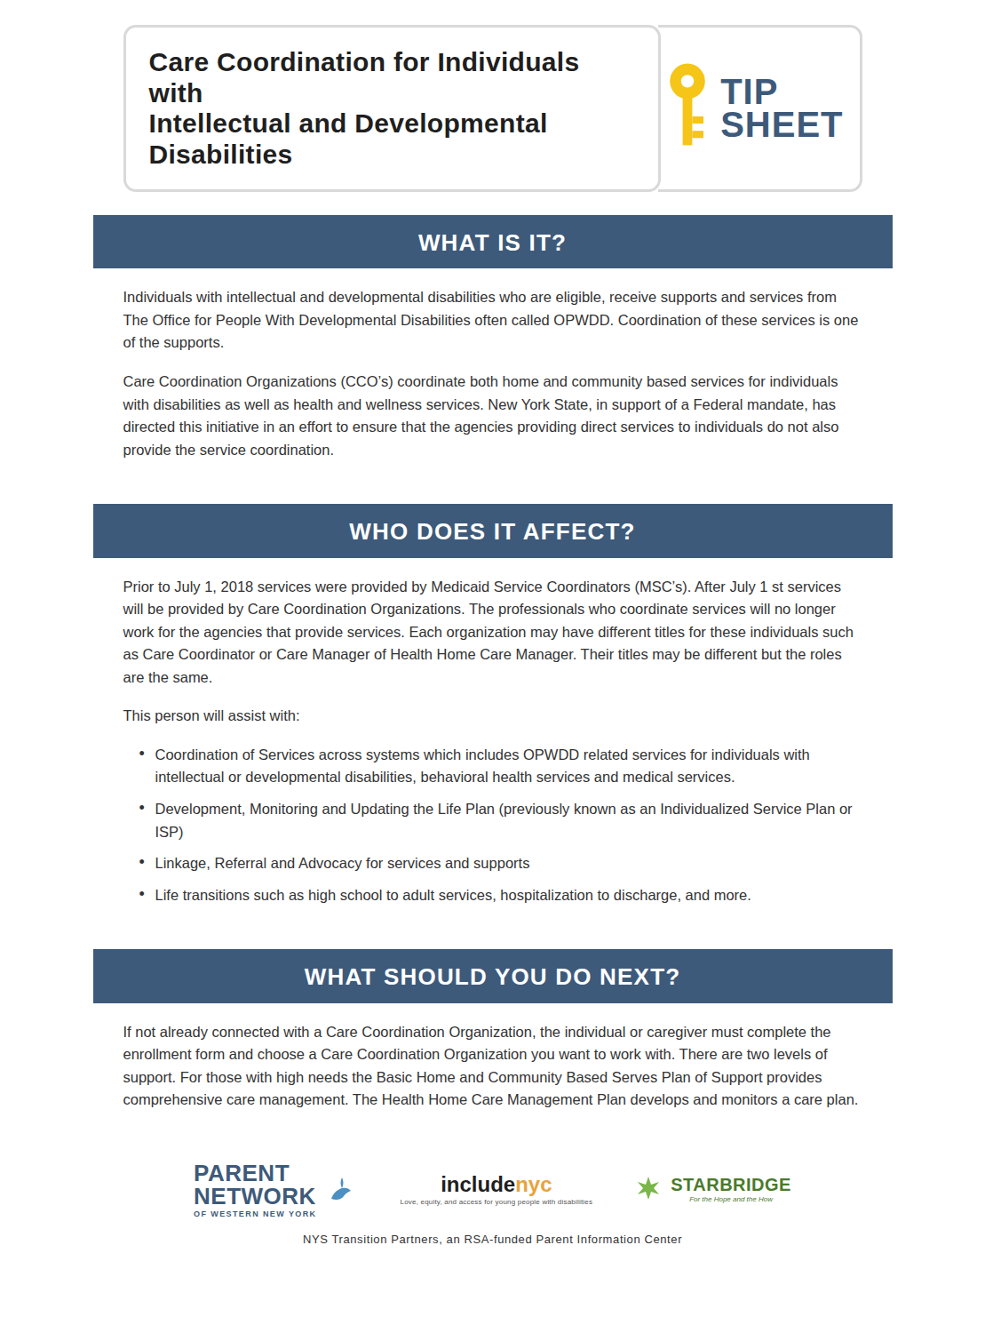Care Coordination for Individuals with
Intellectual and Developmental Disabilities
TIP SHEET
What is it?
Individuals with intellectual and developmental disabilities who are eligible, receive supports and services from The Office for People With Developmental Disabilities often called OPWDD. Coordination of these services is one of the supports.
Care Coordination Organizations (CCO’s) coordinate both home and community based services for individuals with disabilities as well as health and wellness services. New York State, in support of a Federal mandate, has directed this initiative in an effort to ensure that the agencies providing direct services to individuals do not also provide the service coordination.
Who does it affect?
Prior to July 1, 2018 services were provided by Medicaid Service Coordinators (MSC’s). After July 1 st services will be provided by Care Coordination Organizations. The professionals who coordinate services will no longer work for the agencies that provide services. Each organization may have different titles for these individuals such as Care Coordinator or Care Manager of Health Home Care Manager. Their titles may be different but the roles are the same.
This person will assist with:
Coordination of Services across systems which includes OPWDD related services for individuals with intellectual or developmental disabilities, behavioral health services and medical services.
Development, Monitoring and Updating the Life Plan (previously known as an Individualized Service Plan or ISP)
Linkage, Referral and Advocacy for services and supports
Life transitions such as high school to adult services, hospitalization to discharge, and more.
What should you do next?
If not already connected with a Care Coordination Organization, the individual or caregiver must complete the enrollment form and choose a Care Coordination Organization you want to work with. There are two levels of support. For those with high needs the Basic Home and Community Based Serves Plan of Support provides comprehensive care management. The Health Home Care Management Plan develops and monitors a care plan.
PARENT
NETWORK
OF WESTERN NEW YORK
includenyc
Love, equity, and access for young people with disabilities
STARBRIDGE
For the Hope and the How
NYS Transition Partners, an RSA-funded Parent Information Center